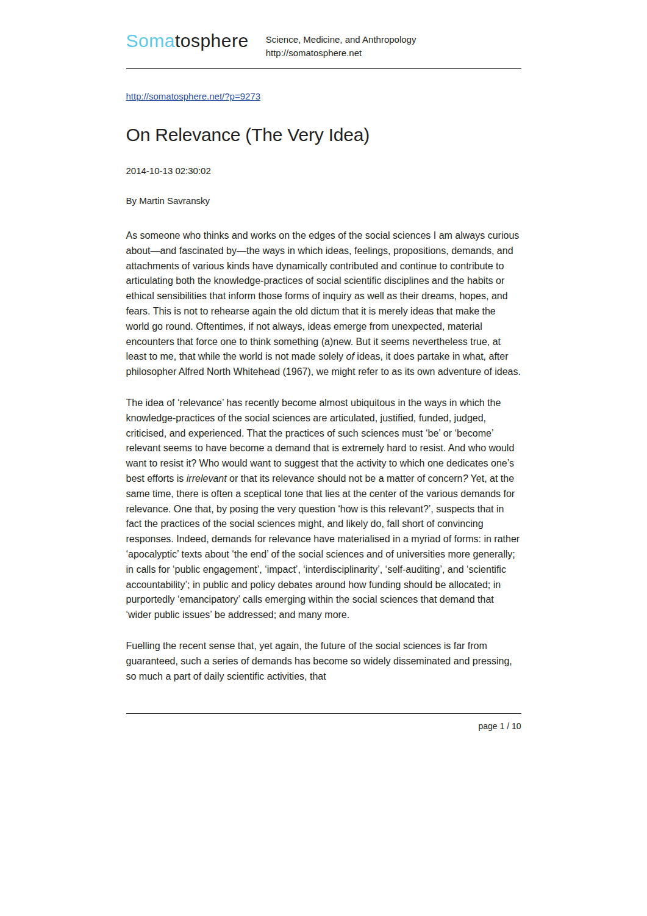Soma tosphere
Science, Medicine, and Anthropology
http://somatosphere.net
http://somatosphere.net/?p=9273
On Relevance (The Very Idea)
2014-10-13 02:30:02
By Martin Savransky
As someone who thinks and works on the edges of the social sciences I am always curious about—and fascinated by—the ways in which ideas, feelings, propositions, demands, and attachments of various kinds have dynamically contributed and continue to contribute to articulating both the knowledge-practices of social scientific disciplines and the habits or ethical sensibilities that inform those forms of inquiry as well as their dreams, hopes, and fears. This is not to rehearse again the old dictum that it is merely ideas that make the world go round. Oftentimes, if not always, ideas emerge from unexpected, material encounters that force one to think something (a)new. But it seems nevertheless true, at least to me, that while the world is not made solely of ideas, it does partake in what, after philosopher Alfred North Whitehead (1967), we might refer to as its own adventure of ideas.
The idea of ‘relevance’ has recently become almost ubiquitous in the ways in which the knowledge-practices of the social sciences are articulated, justified, funded, judged, criticised, and experienced. That the practices of such sciences must ‘be’ or ‘become’ relevant seems to have become a demand that is extremely hard to resist. And who would want to resist it? Who would want to suggest that the activity to which one dedicates one’s best efforts is irrelevant or that its relevance should not be a matter of concern? Yet, at the same time, there is often a sceptical tone that lies at the center of the various demands for relevance. One that, by posing the very question ‘how is this relevant?’, suspects that in fact the practices of the social sciences might, and likely do, fall short of convincing responses. Indeed, demands for relevance have materialised in a myriad of forms: in rather ‘apocalyptic’ texts about ‘the end’ of the social sciences and of universities more generally; in calls for ‘public engagement’, ‘impact’, ‘interdisciplinarity’, ‘self-auditing’, and ‘scientific accountability’; in public and policy debates around how funding should be allocated; in purportedly ‘emancipatory’ calls emerging within the social sciences that demand that ‘wider public issues’ be addressed; and many more.
Fuelling the recent sense that, yet again, the future of the social sciences is far from guaranteed, such a series of demands has become so widely disseminated and pressing, so much a part of daily scientific activities, that
page 1 / 10